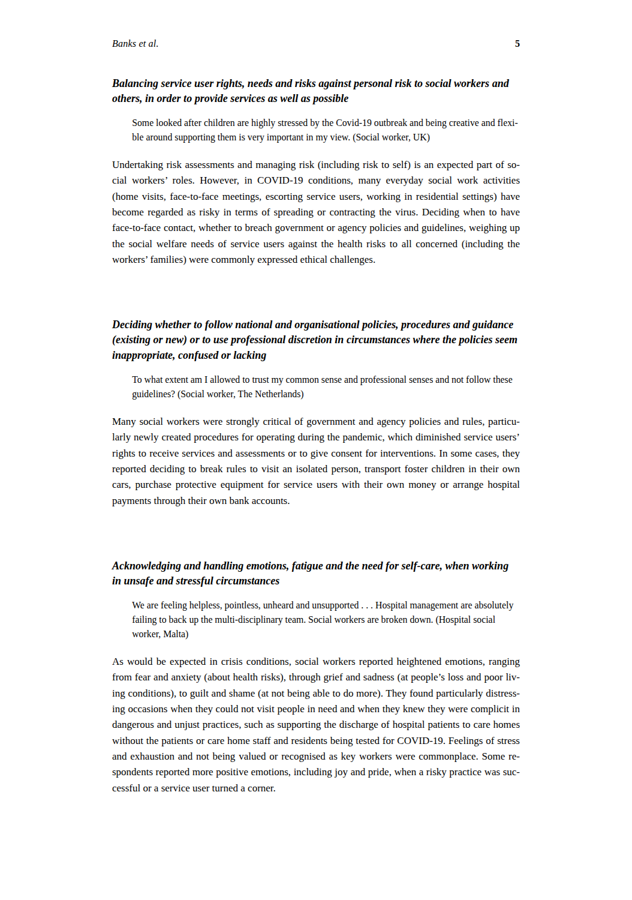Banks et al. 5
Balancing service user rights, needs and risks against personal risk to social workers and others, in order to provide services as well as possible
Some looked after children are highly stressed by the Covid-19 outbreak and being creative and flexible around supporting them is very important in my view. (Social worker, UK)
Undertaking risk assessments and managing risk (including risk to self) is an expected part of social workers’ roles. However, in COVID-19 conditions, many everyday social work activities (home visits, face-to-face meetings, escorting service users, working in residential settings) have become regarded as risky in terms of spreading or contracting the virus. Deciding when to have face-to-face contact, whether to breach government or agency policies and guidelines, weighing up the social welfare needs of service users against the health risks to all concerned (including the workers’ families) were commonly expressed ethical challenges.
Deciding whether to follow national and organisational policies, procedures and guidance (existing or new) or to use professional discretion in circumstances where the policies seem inappropriate, confused or lacking
To what extent am I allowed to trust my common sense and professional senses and not follow these guidelines? (Social worker, The Netherlands)
Many social workers were strongly critical of government and agency policies and rules, particularly newly created procedures for operating during the pandemic, which diminished service users’ rights to receive services and assessments or to give consent for interventions. In some cases, they reported deciding to break rules to visit an isolated person, transport foster children in their own cars, purchase protective equipment for service users with their own money or arrange hospital payments through their own bank accounts.
Acknowledging and handling emotions, fatigue and the need for self-care, when working in unsafe and stressful circumstances
We are feeling helpless, pointless, unheard and unsupported . . . Hospital management are absolutely failing to back up the multi-disciplinary team. Social workers are broken down. (Hospital social worker, Malta)
As would be expected in crisis conditions, social workers reported heightened emotions, ranging from fear and anxiety (about health risks), through grief and sadness (at people’s loss and poor living conditions), to guilt and shame (at not being able to do more). They found particularly distressing occasions when they could not visit people in need and when they knew they were complicit in dangerous and unjust practices, such as supporting the discharge of hospital patients to care homes without the patients or care home staff and residents being tested for COVID-19. Feelings of stress and exhaustion and not being valued or recognised as key workers were commonplace. Some respondents reported more positive emotions, including joy and pride, when a risky practice was successful or a service user turned a corner.